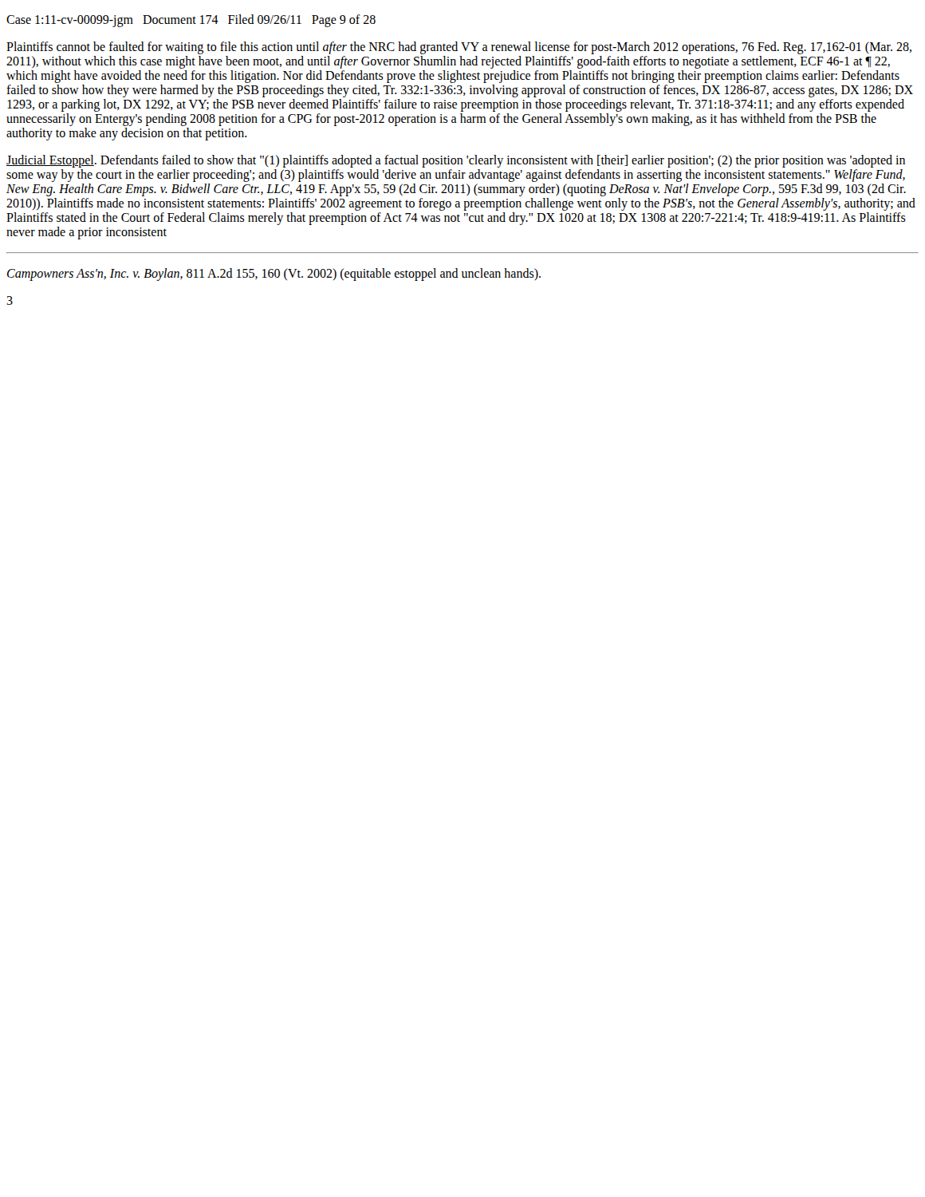Case 1:11-cv-00099-jgm Document 174 Filed 09/26/11 Page 9 of 28
Plaintiffs cannot be faulted for waiting to file this action until after the NRC had granted VY a renewal license for post-March 2012 operations, 76 Fed. Reg. 17,162-01 (Mar. 28, 2011), without which this case might have been moot, and until after Governor Shumlin had rejected Plaintiffs' good-faith efforts to negotiate a settlement, ECF 46-1 at ¶ 22, which might have avoided the need for this litigation. Nor did Defendants prove the slightest prejudice from Plaintiffs not bringing their preemption claims earlier: Defendants failed to show how they were harmed by the PSB proceedings they cited, Tr. 332:1-336:3, involving approval of construction of fences, DX 1286-87, access gates, DX 1286; DX 1293, or a parking lot, DX 1292, at VY; the PSB never deemed Plaintiffs' failure to raise preemption in those proceedings relevant, Tr. 371:18-374:11; and any efforts expended unnecessarily on Entergy's pending 2008 petition for a CPG for post-2012 operation is a harm of the General Assembly's own making, as it has withheld from the PSB the authority to make any decision on that petition.
Judicial Estoppel. Defendants failed to show that "(1) plaintiffs adopted a factual position 'clearly inconsistent with [their] earlier position'; (2) the prior position was 'adopted in some way by the court in the earlier proceeding'; and (3) plaintiffs would 'derive an unfair advantage' against defendants in asserting the inconsistent statements." Welfare Fund, New Eng. Health Care Emps. v. Bidwell Care Ctr., LLC, 419 F. App'x 55, 59 (2d Cir. 2011) (summary order) (quoting DeRosa v. Nat'l Envelope Corp., 595 F.3d 99, 103 (2d Cir. 2010)). Plaintiffs made no inconsistent statements: Plaintiffs' 2002 agreement to forego a preemption challenge went only to the PSB's, not the General Assembly's, authority; and Plaintiffs stated in the Court of Federal Claims merely that preemption of Act 74 was not "cut and dry." DX 1020 at 18; DX 1308 at 220:7-221:4; Tr. 418:9-419:11. As Plaintiffs never made a prior inconsistent
Campowners Ass'n, Inc. v. Boylan, 811 A.2d 155, 160 (Vt. 2002) (equitable estoppel and unclean hands).
3